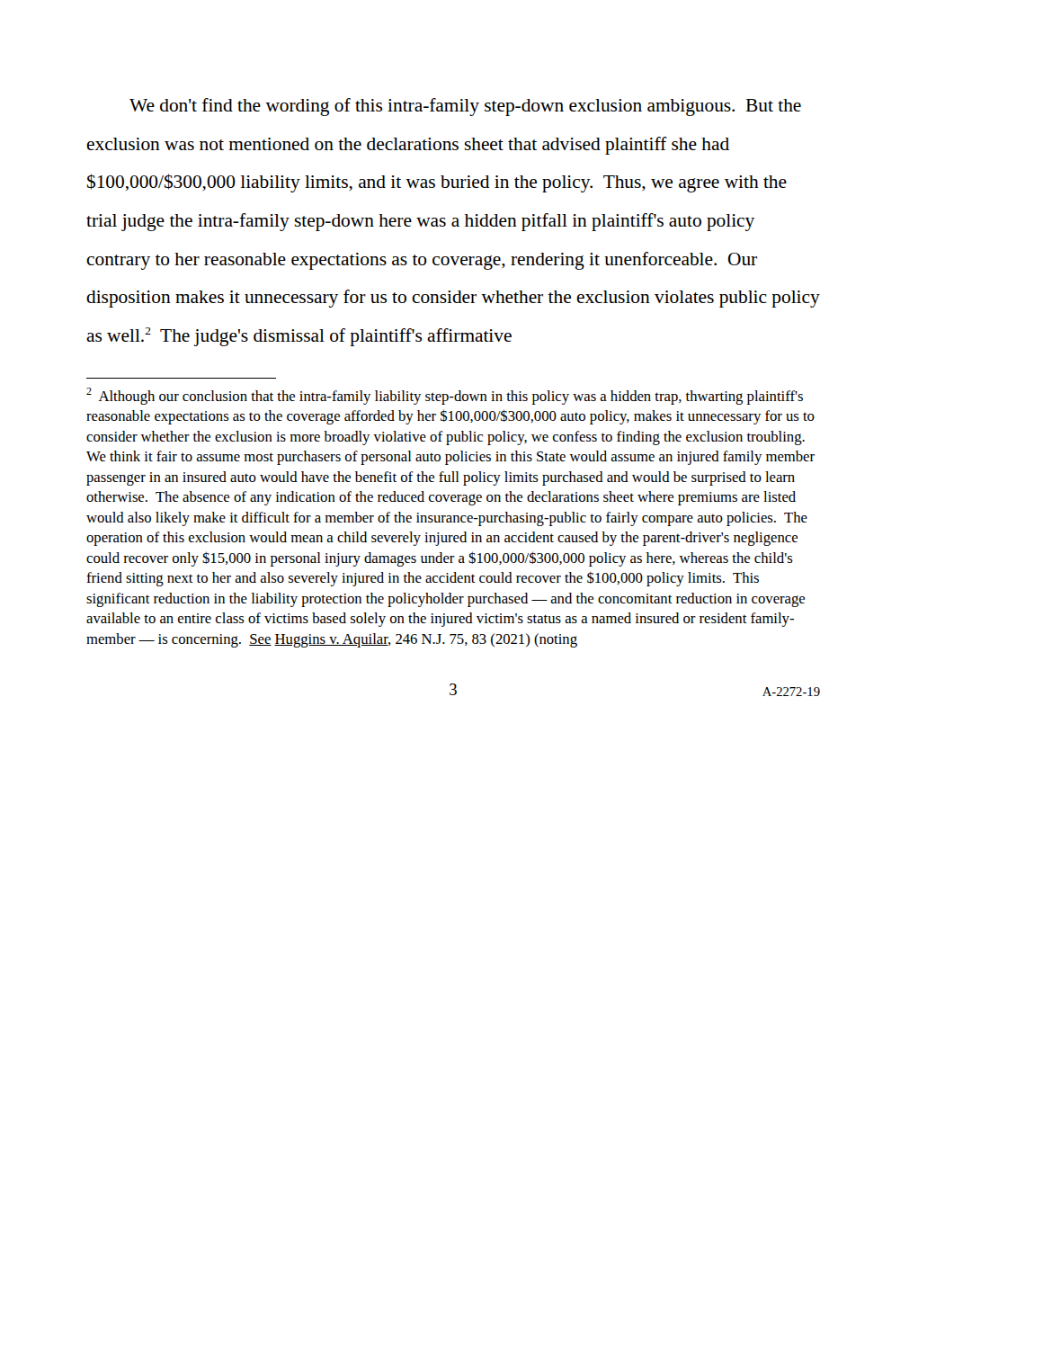We don't find the wording of this intra-family step-down exclusion ambiguous. But the exclusion was not mentioned on the declarations sheet that advised plaintiff she had $100,000/$300,000 liability limits, and it was buried in the policy. Thus, we agree with the trial judge the intra-family step-down here was a hidden pitfall in plaintiff's auto policy contrary to her reasonable expectations as to coverage, rendering it unenforceable. Our disposition makes it unnecessary for us to consider whether the exclusion violates public policy as well.2 The judge's dismissal of plaintiff's affirmative
2 Although our conclusion that the intra-family liability step-down in this policy was a hidden trap, thwarting plaintiff's reasonable expectations as to the coverage afforded by her $100,000/$300,000 auto policy, makes it unnecessary for us to consider whether the exclusion is more broadly violative of public policy, we confess to finding the exclusion troubling. We think it fair to assume most purchasers of personal auto policies in this State would assume an injured family member passenger in an insured auto would have the benefit of the full policy limits purchased and would be surprised to learn otherwise. The absence of any indication of the reduced coverage on the declarations sheet where premiums are listed would also likely make it difficult for a member of the insurance-purchasing-public to fairly compare auto policies. The operation of this exclusion would mean a child severely injured in an accident caused by the parent-driver's negligence could recover only $15,000 in personal injury damages under a $100,000/$300,000 policy as here, whereas the child's friend sitting next to her and also severely injured in the accident could recover the $100,000 policy limits. This significant reduction in the liability protection the policyholder purchased — and the concomitant reduction in coverage available to an entire class of victims based solely on the injured victim's status as a named insured or resident family-member — is concerning. See Huggins v. Aquilar, 246 N.J. 75, 83 (2021) (noting
3
A-2272-19